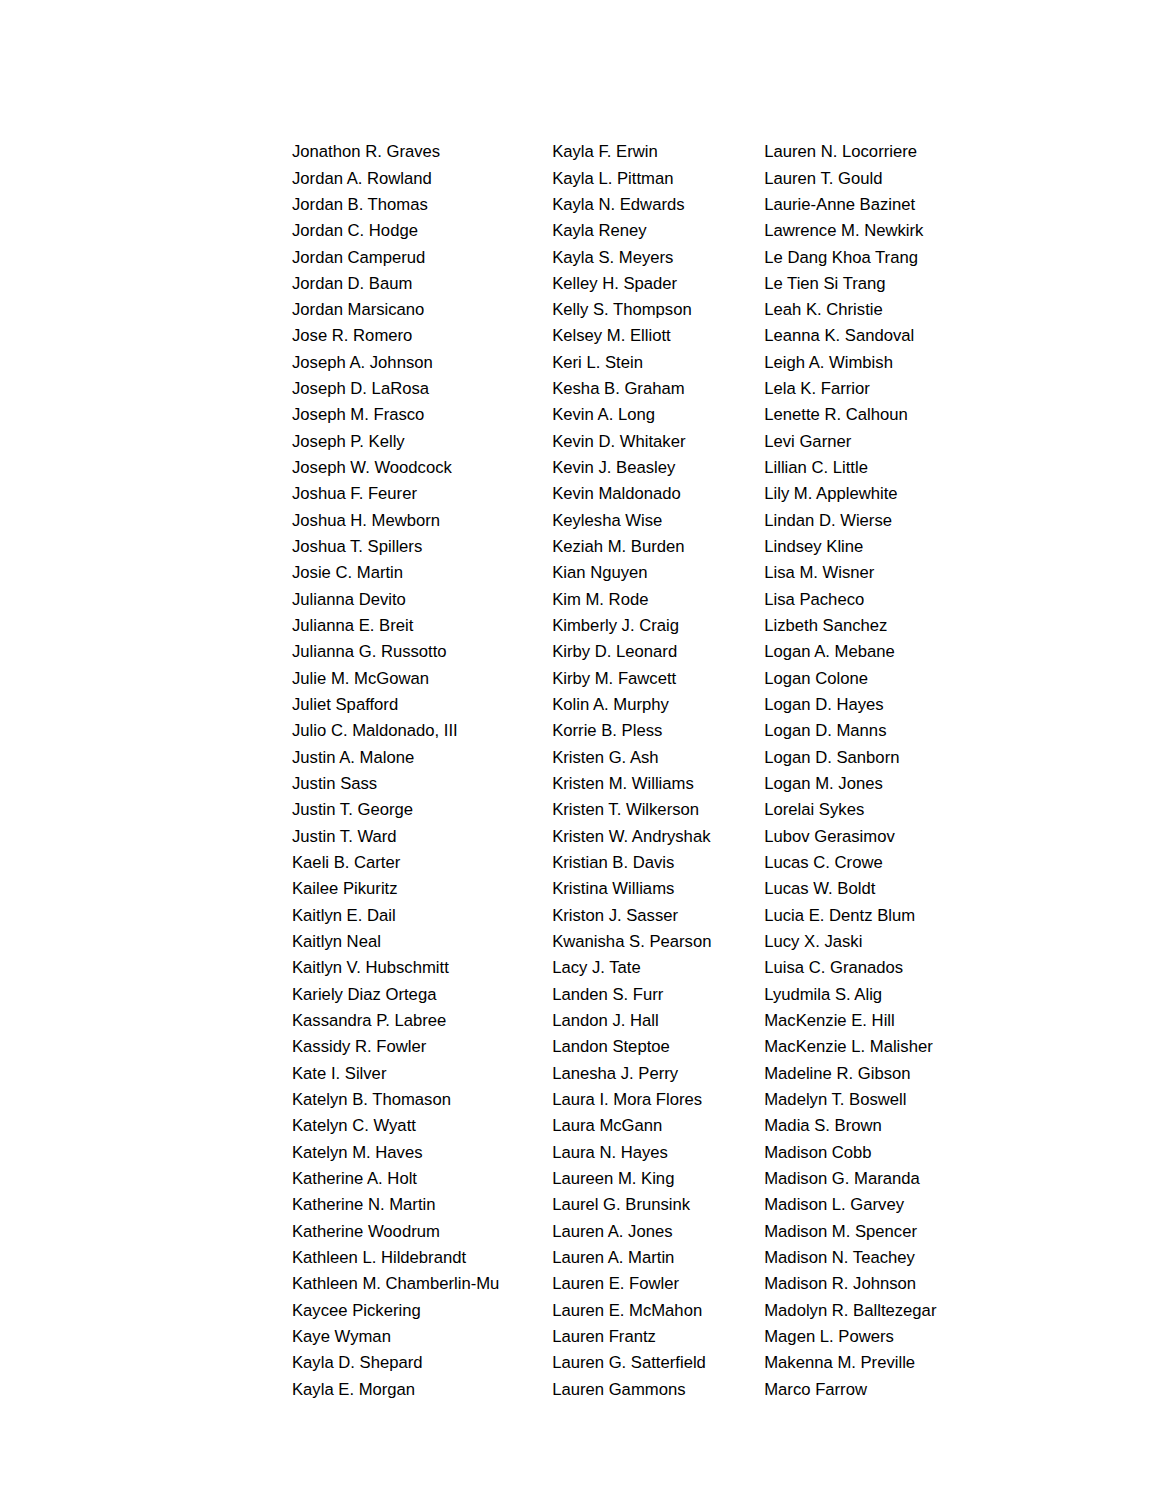Jonathon R. Graves
Jordan A. Rowland
Jordan B. Thomas
Jordan C. Hodge
Jordan Camperud
Jordan D. Baum
Jordan Marsicano
Jose R. Romero
Joseph A. Johnson
Joseph D. LaRosa
Joseph M. Frasco
Joseph P. Kelly
Joseph W. Woodcock
Joshua F. Feurer
Joshua H. Mewborn
Joshua T. Spillers
Josie C. Martin
Julianna Devito
Julianna E. Breit
Julianna G. Russotto
Julie M. McGowan
Juliet Spafford
Julio C. Maldonado, III
Justin A. Malone
Justin Sass
Justin T. George
Justin T. Ward
Kaeli B. Carter
Kailee Pikuritz
Kaitlyn E. Dail
Kaitlyn Neal
Kaitlyn V. Hubschmitt
Kariely Diaz Ortega
Kassandra P. Labree
Kassidy R. Fowler
Kate I. Silver
Katelyn B. Thomason
Katelyn C. Wyatt
Katelyn M. Haves
Katherine A. Holt
Katherine N. Martin
Katherine Woodrum
Kathleen L. Hildebrandt
Kathleen M. Chamberlin-Mu
Kaycee Pickering
Kaye Wyman
Kayla D. Shepard
Kayla E. Morgan
Kayla F. Erwin
Kayla L. Pittman
Kayla N. Edwards
Kayla Reney
Kayla S. Meyers
Kelley H. Spader
Kelly S. Thompson
Kelsey M. Elliott
Keri L. Stein
Kesha B. Graham
Kevin A. Long
Kevin D. Whitaker
Kevin J. Beasley
Kevin Maldonado
Keylesha Wise
Keziah M. Burden
Kian Nguyen
Kim M. Rode
Kimberly J. Craig
Kirby D. Leonard
Kirby M. Fawcett
Kolin A. Murphy
Korrie B. Pless
Kristen G. Ash
Kristen M. Williams
Kristen T. Wilkerson
Kristen W. Andryshak
Kristian B. Davis
Kristina Williams
Kriston J. Sasser
Kwanisha S. Pearson
Lacy J. Tate
Landen S. Furr
Landon J. Hall
Landon Steptoe
Lanesha J. Perry
Laura I. Mora Flores
Laura McGann
Laura N. Hayes
Laureen M. King
Laurel G. Brunsink
Lauren A. Jones
Lauren A. Martin
Lauren E. Fowler
Lauren E. McMahon
Lauren Frantz
Lauren G. Satterfield
Lauren Gammons
Lauren N. Locorriere
Lauren T. Gould
Laurie-Anne Bazinet
Lawrence M. Newkirk
Le Dang Khoa Trang
Le Tien Si Trang
Leah K. Christie
Leanna K. Sandoval
Leigh A. Wimbish
Lela K. Farrior
Lenette R. Calhoun
Levi Garner
Lillian C. Little
Lily M. Applewhite
Lindan D. Wierse
Lindsey Kline
Lisa M. Wisner
Lisa Pacheco
Lizbeth Sanchez
Logan A. Mebane
Logan Colone
Logan D. Hayes
Logan D. Manns
Logan D. Sanborn
Logan M. Jones
Lorelai Sykes
Lubov Gerasimov
Lucas C. Crowe
Lucas W. Boldt
Lucia E. Dentz Blum
Lucy X. Jaski
Luisa C. Granados
Lyudmila S. Alig
MacKenzie E. Hill
MacKenzie L. Malisher
Madeline R. Gibson
Madelyn T. Boswell
Madia S. Brown
Madison Cobb
Madison G. Maranda
Madison L. Garvey
Madison M. Spencer
Madison N. Teachey
Madison R. Johnson
Madolyn R. Balltezegar
Magen L. Powers
Makenna M. Preville
Marco Farrow